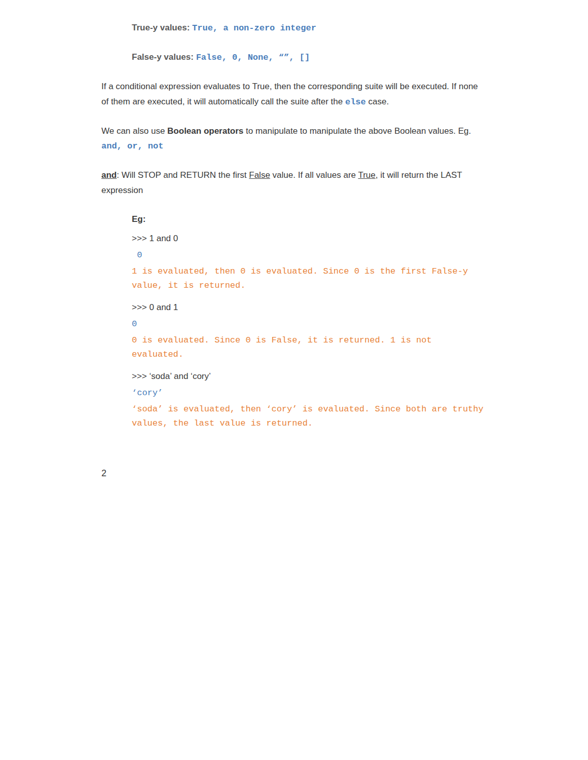True-y values: True, a non-zero integer
False-y values: False, 0, None, “”, []
If a conditional expression evaluates to True, then the corresponding suite will be executed. If none of them are executed, it will automatically call the suite after the else case.
We can also use Boolean operators to manipulate to manipulate the above Boolean values. Eg. and, or, not
and: Will STOP and RETURN the first False value. If all values are True, it will return the LAST expression
Eg:
>>> 1 and 0
0
1 is evaluated, then 0 is evaluated. Since 0 is the first False-y value, it is returned.
>>> 0 and 1
0
0 is evaluated. Since 0 is False, it is returned. 1 is not evaluated.
>>> ‘soda’ and ‘cory’
‘cory’
‘soda’ is evaluated, then ‘cory’ is evaluated. Since both are truthy values, the last value is returned.
2